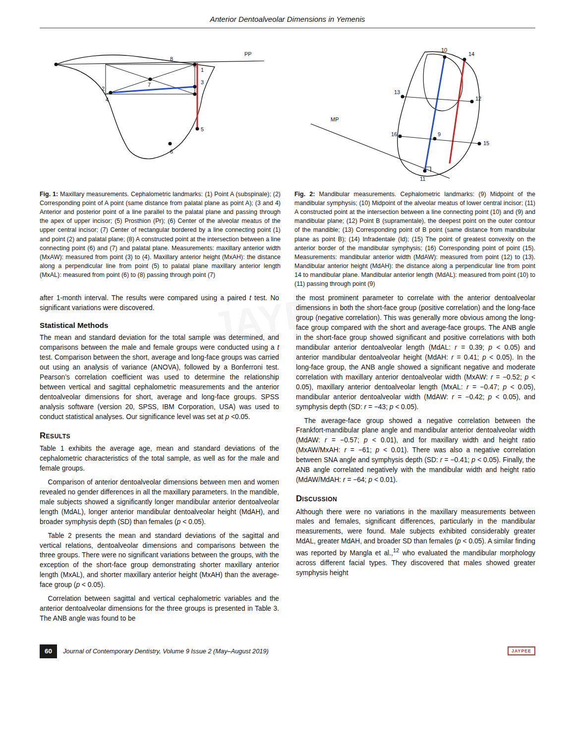JAYPEE
Anterior Dentoalveolar Dimensions in Yemenis
PP 8 7 2 4 1 3 5 6
Fig. 1: Maxillary measurements. Cephalometric landmarks: (1) Point A (subspinale); (2) Corresponding point of A point (same distance from palatal plane as point A); (3 and 4) Anterior and posterior point of a line parallel to the palatal plane and passing through the apex of upper incisor; (5) Prosthion (Pr); (6) Center of the alveolar meatus of the upper central incisor; (7) Center of rectangular bordered by a line connecting point (1) and point (2) and palatal plane; (8) A constructed point at the intersection between a line connecting point (6) and (7) and palatal plane. Measurements: maxillary anterior width (MxAW): measured from point (3) to (4). Maxillary anterior height (MxAH): the distance along a perpendicular line from point (5) to palatal plane maxillary anterior length (MxAL): measured from point (6) to (8) passing through point (7)
MP 10 14 12 13 15 16 9 11
Fig. 2: Mandibular measurements. Cephalometric landmarks: (9) Midpoint of the mandibular symphysis; (10) Midpoint of the alveolar meatus of lower central incisor; (11) A constructed point at the intersection between a line connecting point (10) and (9) and mandibular plane; (12) Point B (supramentale), the deepest point on the outer contour of the mandible; (13) Corresponding point of B point (same distance from mandibular plane as point B); (14) Infradentale (Id); (15) The point of greatest convexity on the anterior border of the mandibular symphysis; (16) Corresponding point of point (15). Measurements: mandibular anterior width (MdAW): measured from point (12) to (13). Mandibular anterior height (MdAH): the distance along a perpendicular line from point 14 to mandibular plane. Mandibular anterior length (MdAL): measured from point (10) to (11) passing through point (9)
after 1-month interval. The results were compared using a paired t test. No significant variations were discovered.
Statistical Methods
The mean and standard deviation for the total sample was determined, and comparisons between the male and female groups were conducted using a t test. Comparison between the short, average and long-face groups was carried out using an analysis of variance (ANOVA), followed by a Bonferroni test. Pearson’s correlation coefficient was used to determine the relationship between vertical and sagittal cephalometric measurements and the anterior dentoalveolar dimensions for short, average and long-face groups. SPSS analysis software (version 20, SPSS, IBM Corporation, USA) was used to conduct statistical analyses. Our significance level was set at p <0.05.
Results
Table 1 exhibits the average age, mean and standard deviations of the cephalometric characteristics of the total sample, as well as for the male and female groups.
Comparison of anterior dentoalveolar dimensions between men and women revealed no gender differences in all the maxillary parameters. In the mandible, male subjects showed a significantly longer mandibular anterior dentoalveolar length (MdAL), longer anterior mandibular dentoalveolar height (MdAH), and broader symphysis depth (SD) than females (p < 0.05).
Table 2 presents the mean and standard deviations of the sagittal and vertical relations, dentoalveolar dimensions and comparisons between the three groups. There were no significant variations between the groups, with the exception of the short-face group demonstrating shorter maxillary anterior length (MxAL), and shorter maxillary anterior height (MxAH) than the average-face group (p < 0.05).
Correlation between sagittal and vertical cephalometric variables and the anterior dentoalveolar dimensions for the three groups is presented in Table 3. The ANB angle was found to be
the most prominent parameter to correlate with the anterior dentoalveolar dimensions in both the short-face group (positive correlation) and the long-face group (negative correlation). This was generally more obvious among the long-face group compared with the short and average-face groups. The ANB angle in the short-face group showed significant and positive correlations with both mandibular anterior dentoalveolar length (MdAL: r = 0.39; p < 0.05) and anterior mandibular dentoalveolar height (MdAH: r = 0.41; p < 0.05). In the long-face group, the ANB angle showed a significant negative and moderate correlation with maxillary anterior dentoalveolar width (MxAW: r = −0.52; p < 0.05), maxillary anterior dentoalveolar length (MxAL: r = −0.47; p < 0.05), mandibular anterior dentoalveolar width (MdAW: r = −0.42; p < 0.05), and symphysis depth (SD: r = −43; p < 0.05).
The average-face group showed a negative correlation between the Frankfort-mandibular plane angle and mandibular anterior dentoalveolar width (MdAW: r = −0.57; p < 0.01), and for maxillary width and height ratio (MxAW/MxAH: r = −61; p < 0.01). There was also a negative correlation between SNA angle and symphysis depth (SD: r = −0.41; p < 0.05). Finally, the ANB angle correlated negatively with the mandibular width and height ratio (MdAW/MdAH: r = −64; p < 0.01).
Discussion
Although there were no variations in the maxillary measurements between males and females, significant differences, particularly in the mandibular measurements, were found. Male subjects exhibited considerably greater MdAL, greater MdAH, and broader SD than females (p < 0.05). A similar finding was reported by Mangla et al.,12 who evaluated the mandibular morphology across different facial types. They discovered that males showed greater symphysis height
60 Journal of Contemporary Dentistry, Volume 9 Issue 2 (May–August 2019) JAYPEE